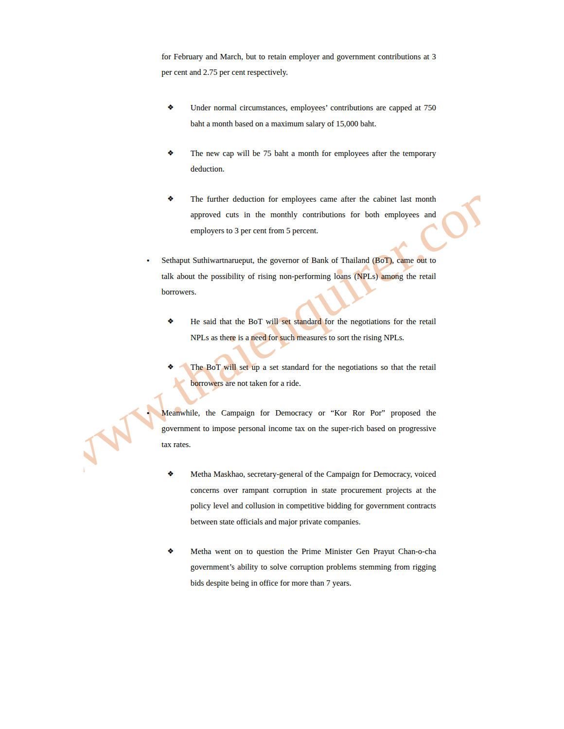www.thaienquirer.com
for February and March, but to retain employer and government contributions at 3 per cent and 2.75 per cent respectively.
Under normal circumstances, employees’ contributions are capped at 750 baht a month based on a maximum salary of 15,000 baht.
The new cap will be 75 baht a month for employees after the temporary deduction.
The further deduction for employees came after the cabinet last month approved cuts in the monthly contributions for both employees and employers to 3 per cent from 5 percent.
Sethaput Suthiwartnarueput, the governor of Bank of Thailand (BoT), came out to talk about the possibility of rising non-performing loans (NPLs) among the retail borrowers.
He said that the BoT will set standard for the negotiations for the retail NPLs as there is a need for such measures to sort the rising NPLs.
The BoT will set up a set standard for the negotiations so that the retail borrowers are not taken for a ride.
Meanwhile, the Campaign for Democracy or “Kor Ror Por” proposed the government to impose personal income tax on the super-rich based on progressive tax rates.
Metha Maskhao, secretary-general of the Campaign for Democracy, voiced concerns over rampant corruption in state procurement projects at the policy level and collusion in competitive bidding for government contracts between state officials and major private companies.
Metha went on to question the Prime Minister Gen Prayut Chan-o-cha government’s ability to solve corruption problems stemming from rigging bids despite being in office for more than 7 years.